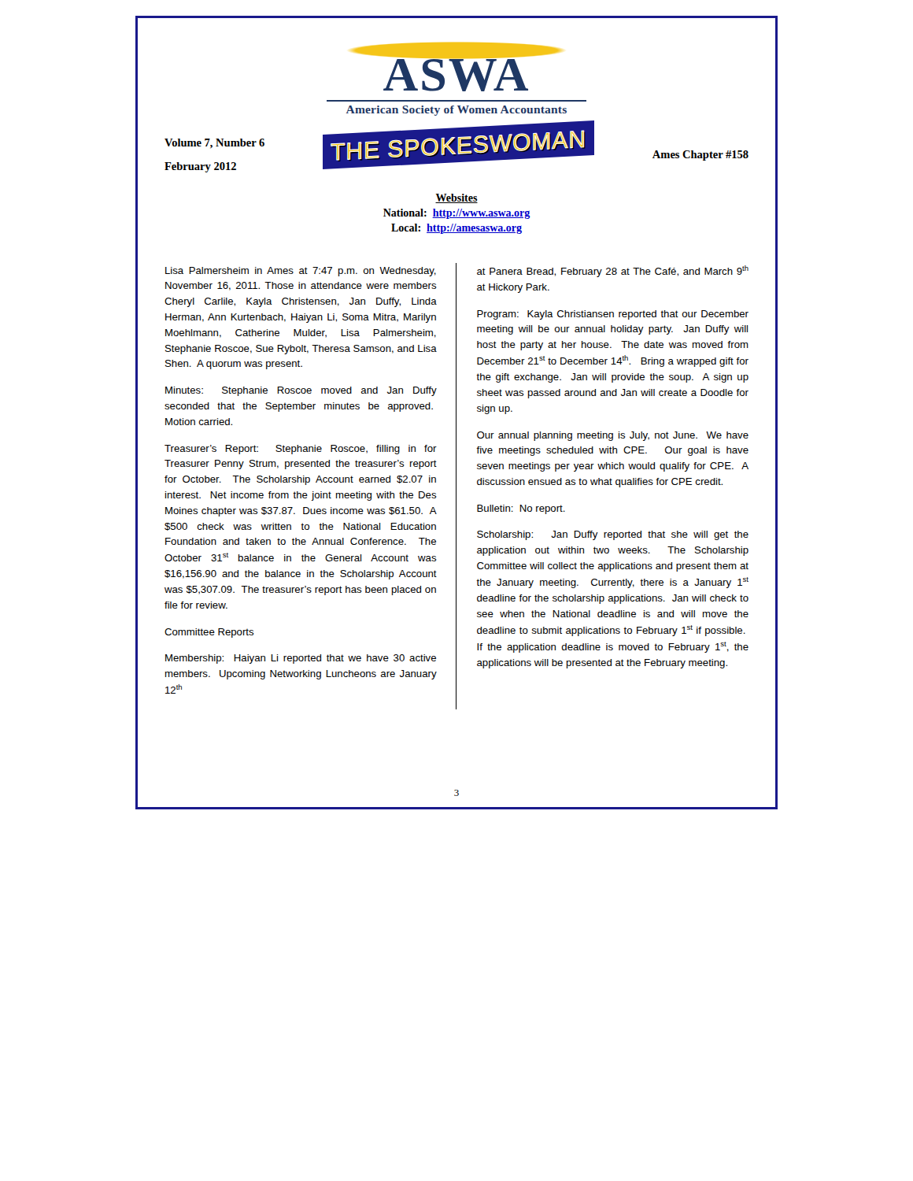ASWA
American Society of Women Accountants
Volume 7, Number 6
February 2012
THE SPOKESWOMAN
Ames Chapter #158
Websites
National: http://www.aswa.org
Local: http://amesaswa.org
Lisa Palmersheim in Ames at 7:47 p.m. on Wednesday, November 16, 2011. Those in attendance were members Cheryl Carlile, Kayla Christensen, Jan Duffy, Linda Herman, Ann Kurtenbach, Haiyan Li, Soma Mitra, Marilyn Moehlmann, Catherine Mulder, Lisa Palmersheim, Stephanie Roscoe, Sue Rybolt, Theresa Samson, and Lisa Shen. A quorum was present.
Minutes: Stephanie Roscoe moved and Jan Duffy seconded that the September minutes be approved. Motion carried.
Treasurer’s Report: Stephanie Roscoe, filling in for Treasurer Penny Strum, presented the treasurer’s report for October. The Scholarship Account earned $2.07 in interest. Net income from the joint meeting with the Des Moines chapter was $37.87. Dues income was $61.50. A $500 check was written to the National Education Foundation and taken to the Annual Conference. The October 31st balance in the General Account was $16,156.90 and the balance in the Scholarship Account was $5,307.09. The treasurer’s report has been placed on file for review.
Committee Reports
Membership: Haiyan Li reported that we have 30 active members. Upcoming Networking Luncheons are January 12th
at Panera Bread, February 28 at The Café, and March 9th at Hickory Park.
Program: Kayla Christiansen reported that our December meeting will be our annual holiday party. Jan Duffy will host the party at her house. The date was moved from December 21st to December 14th. Bring a wrapped gift for the gift exchange. Jan will provide the soup. A sign up sheet was passed around and Jan will create a Doodle for sign up.
Our annual planning meeting is July, not June. We have five meetings scheduled with CPE. Our goal is have seven meetings per year which would qualify for CPE. A discussion ensued as to what qualifies for CPE credit.
Bulletin: No report.
Scholarship: Jan Duffy reported that she will get the application out within two weeks. The Scholarship Committee will collect the applications and present them at the January meeting. Currently, there is a January 1st deadline for the scholarship applications. Jan will check to see when the National deadline is and will move the deadline to submit applications to February 1st if possible. If the application deadline is moved to February 1st, the applications will be presented at the February meeting.
3